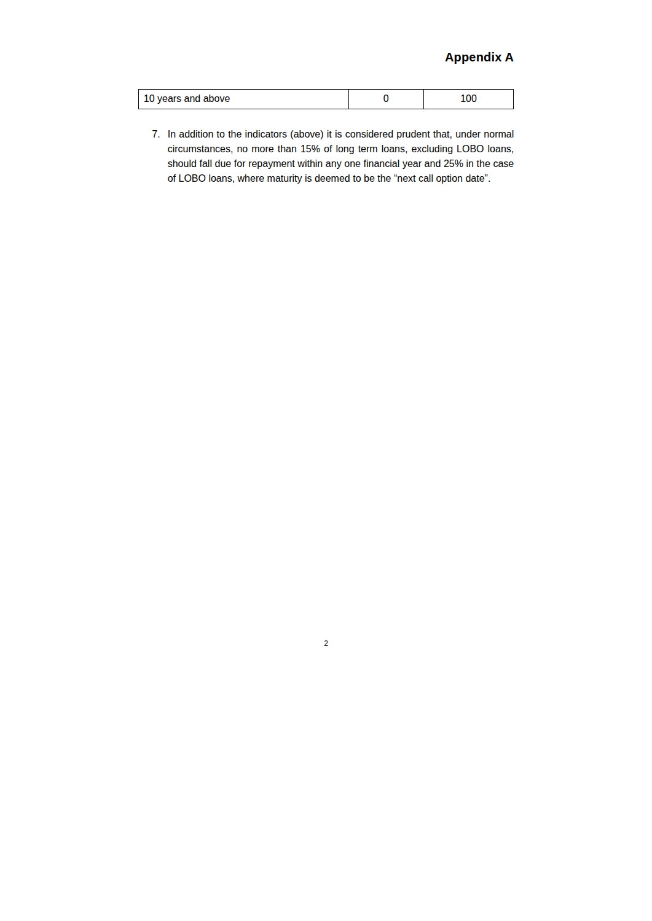Appendix A
| 10 years and above | 0 | 100 |
In addition to the indicators (above) it is considered prudent that, under normal circumstances, no more than 15% of long term loans, excluding LOBO loans, should fall due for repayment within any one financial year and 25% in the case of LOBO loans, where maturity is deemed to be the “next call option date”.
2